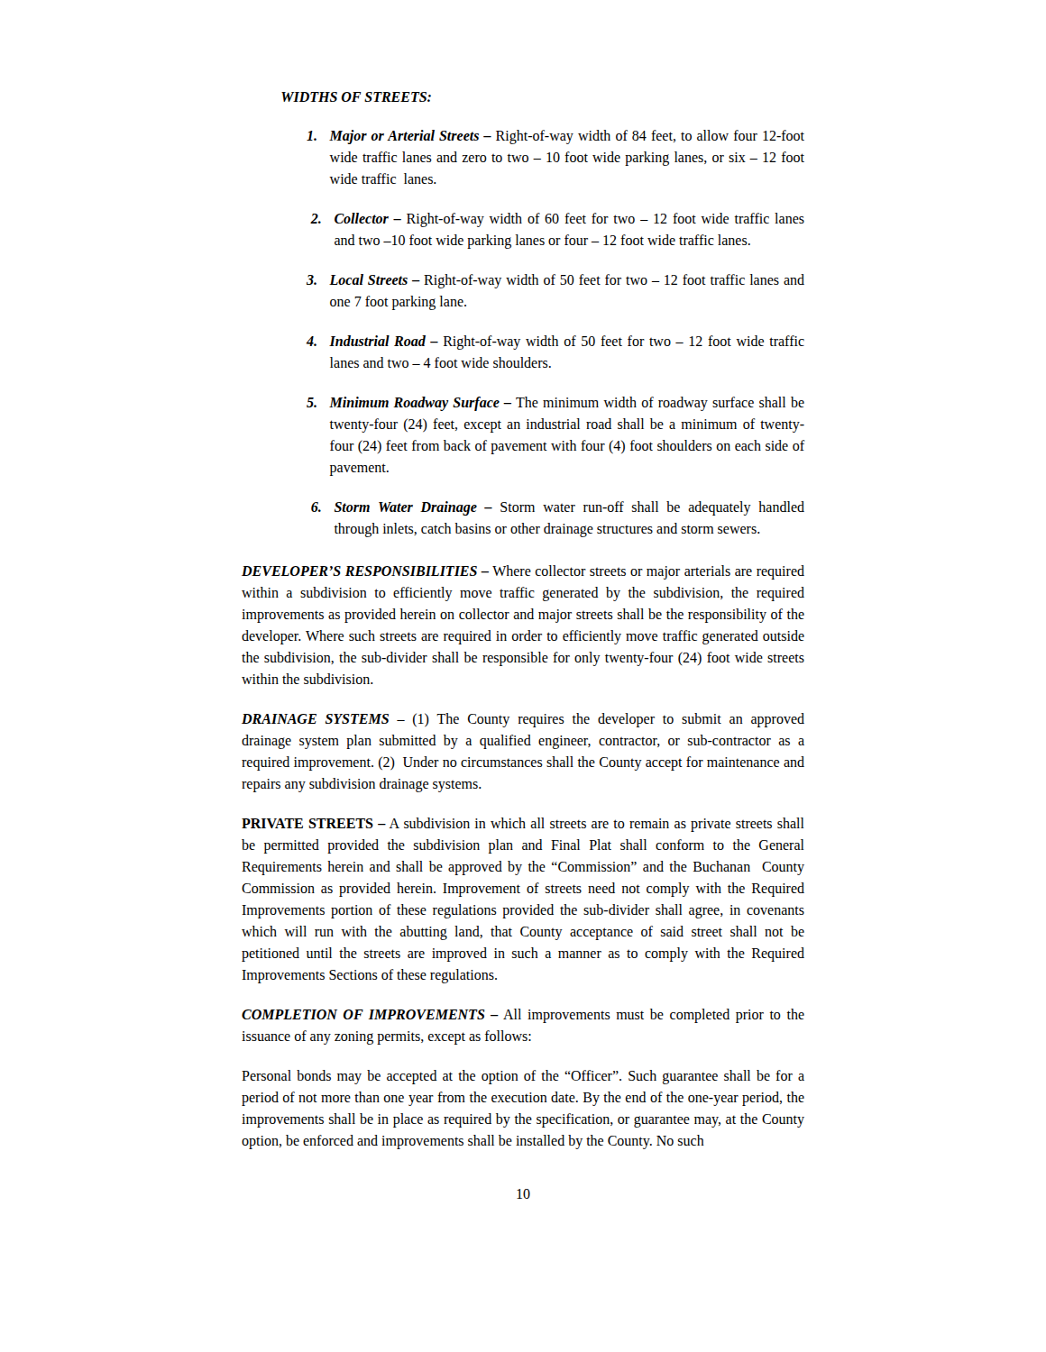WIDTHS OF STREETS:
Major or Arterial Streets – Right-of-way width of 84 feet, to allow four 12-foot wide traffic lanes and zero to two – 10 foot wide parking lanes, or six – 12 foot wide traffic lanes.
Collector – Right-of-way width of 60 feet for two – 12 foot wide traffic lanes and two –10 foot wide parking lanes or four – 12 foot wide traffic lanes.
Local Streets – Right-of-way width of 50 feet for two – 12 foot traffic lanes and one 7 foot parking lane.
Industrial Road – Right-of-way width of 50 feet for two – 12 foot wide traffic lanes and two – 4 foot wide shoulders.
Minimum Roadway Surface – The minimum width of roadway surface shall be twenty-four (24) feet, except an industrial road shall be a minimum of twenty-four (24) feet from back of pavement with four (4) foot shoulders on each side of pavement.
Storm Water Drainage – Storm water run-off shall be adequately handled through inlets, catch basins or other drainage structures and storm sewers.
DEVELOPER’S RESPONSIBILITIES – Where collector streets or major arterials are required within a subdivision to efficiently move traffic generated by the subdivision, the required improvements as provided herein on collector and major streets shall be the responsibility of the developer. Where such streets are required in order to efficiently move traffic generated outside the subdivision, the sub-divider shall be responsible for only twenty-four (24) foot wide streets within the subdivision.
DRAINAGE SYSTEMS – (1) The County requires the developer to submit an approved drainage system plan submitted by a qualified engineer, contractor, or sub-contractor as a required improvement. (2) Under no circumstances shall the County accept for maintenance and repairs any subdivision drainage systems.
PRIVATE STREETS – A subdivision in which all streets are to remain as private streets shall be permitted provided the subdivision plan and Final Plat shall conform to the General Requirements herein and shall be approved by the “Commission” and the Buchanan County Commission as provided herein. Improvement of streets need not comply with the Required Improvements portion of these regulations provided the sub-divider shall agree, in covenants which will run with the abutting land, that County acceptance of said street shall not be petitioned until the streets are improved in such a manner as to comply with the Required Improvements Sections of these regulations.
COMPLETION OF IMPROVEMENTS – All improvements must be completed prior to the issuance of any zoning permits, except as follows:
Personal bonds may be accepted at the option of the “Officer”. Such guarantee shall be for a period of not more than one year from the execution date. By the end of the one-year period, the improvements shall be in place as required by the specification, or guarantee may, at the County option, be enforced and improvements shall be installed by the County. No such
10